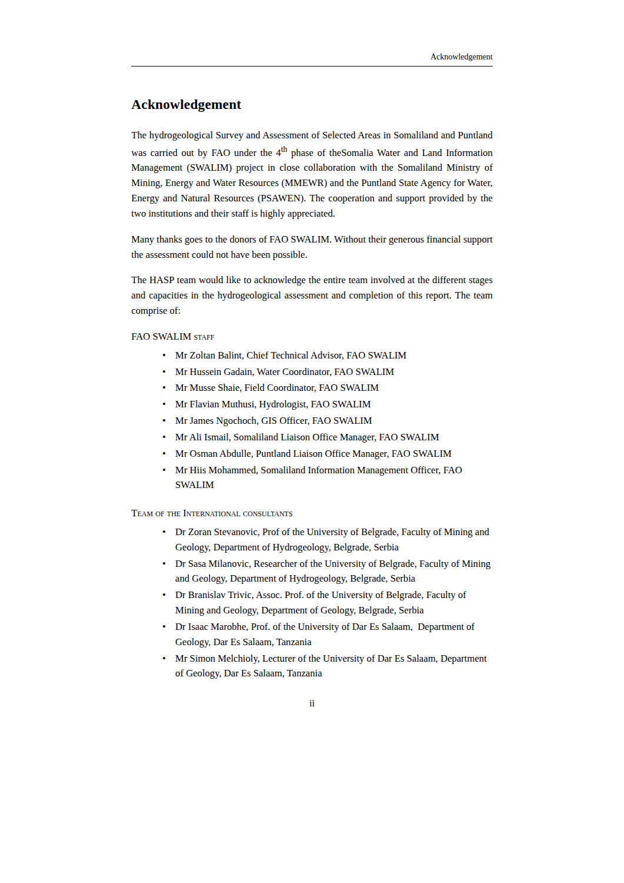Acknowledgement
Acknowledgement
The hydrogeological Survey and Assessment of Selected Areas in Somaliland and Puntland was carried out by FAO under the 4th phase of theSomalia Water and Land Information Management (SWALIM) project in close collaboration with the Somaliland Ministry of Mining, Energy and Water Resources (MMEWR) and the Puntland State Agency for Water, Energy and Natural Resources (PSAWEN). The cooperation and support provided by the two institutions and their staff is highly appreciated.
Many thanks goes to the donors of FAO SWALIM. Without their generous financial support the assessment could not have been possible.
The HASP team would like to acknowledge the entire team involved at the different stages and capacities in the hydrogeological assessment and completion of this report. The team comprise of:
FAO SWALIM staff
Mr Zoltan Balint, Chief Technical Advisor, FAO SWALIM
Mr Hussein Gadain, Water Coordinator, FAO SWALIM
Mr Musse Shaie, Field Coordinator, FAO SWALIM
Mr Flavian Muthusi, Hydrologist, FAO SWALIM
Mr James Ngochoch, GIS Officer, FAO SWALIM
Mr Ali Ismail, Somaliland Liaison Office Manager, FAO SWALIM
Mr Osman Abdulle, Puntland Liaison Office Manager, FAO SWALIM
Mr Hiis Mohammed, Somaliland Information Management Officer, FAO SWALIM
Team of the International consultants
Dr Zoran Stevanovic, Prof of the University of Belgrade, Faculty of Mining and Geology, Department of Hydrogeology, Belgrade, Serbia
Dr Sasa Milanovic, Researcher of the University of Belgrade, Faculty of Mining and Geology, Department of Hydrogeology, Belgrade, Serbia
Dr Branislav Trivic, Assoc. Prof. of the University of Belgrade, Faculty of Mining and Geology, Department of Geology, Belgrade, Serbia
Dr Isaac Marobhe, Prof. of the University of Dar Es Salaam, Department of Geology, Dar Es Salaam, Tanzania
Mr Simon Melchioly, Lecturer of the University of Dar Es Salaam, Department of Geology, Dar Es Salaam, Tanzania
ii